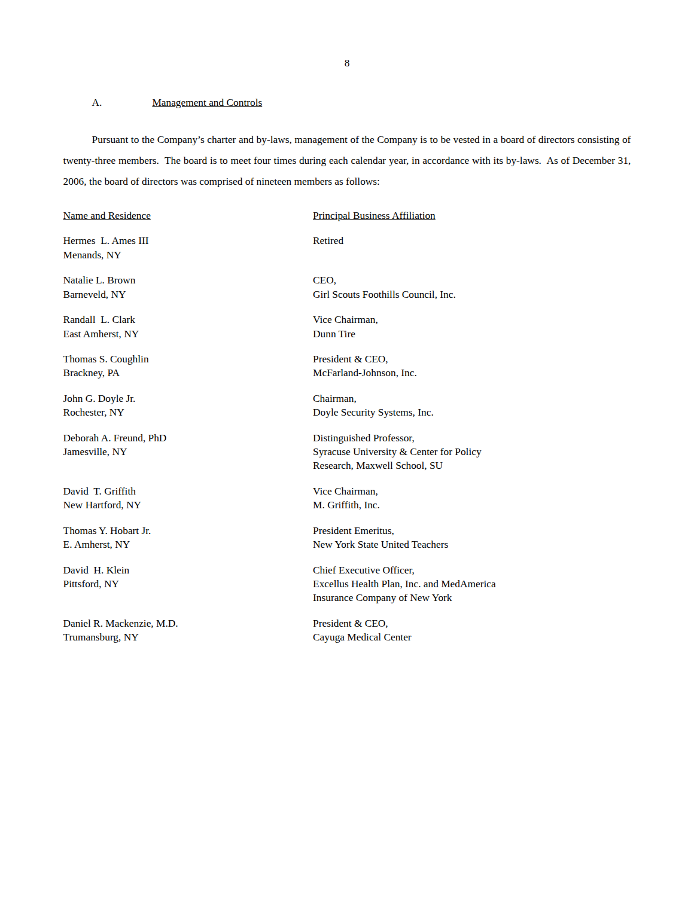8
A. Management and Controls
Pursuant to the Company’s charter and by-laws, management of the Company is to be vested in a board of directors consisting of twenty-three members. The board is to meet four times during each calendar year, in accordance with its by-laws. As of December 31, 2006, the board of directors was comprised of nineteen members as follows:
| Name and Residence | Principal Business Affiliation |
| Hermes L. Ames III Menands, NY | Retired |
| Natalie L. Brown Barneveld, NY | CEO, Girl Scouts Foothills Council, Inc. |
| Randall L. Clark East Amherst, NY | Vice Chairman, Dunn Tire |
| Thomas S. Coughlin Brackney, PA | President & CEO, McFarland-Johnson, Inc. |
| John G. Doyle Jr. Rochester, NY | Chairman, Doyle Security Systems, Inc. |
| Deborah A. Freund, PhD Jamesville, NY | Distinguished Professor, Syracuse University & Center for Policy Research, Maxwell School, SU |
| David T. Griffith New Hartford, NY | Vice Chairman, M. Griffith, Inc. |
| Thomas Y. Hobart Jr. E. Amherst, NY | President Emeritus, New York State United Teachers |
| David H. Klein Pittsford, NY | Chief Executive Officer, Excellus Health Plan, Inc. and MedAmerica Insurance Company of New York |
| Daniel R. Mackenzie, M.D. Trumansburg, NY | President & CEO, Cayuga Medical Center |